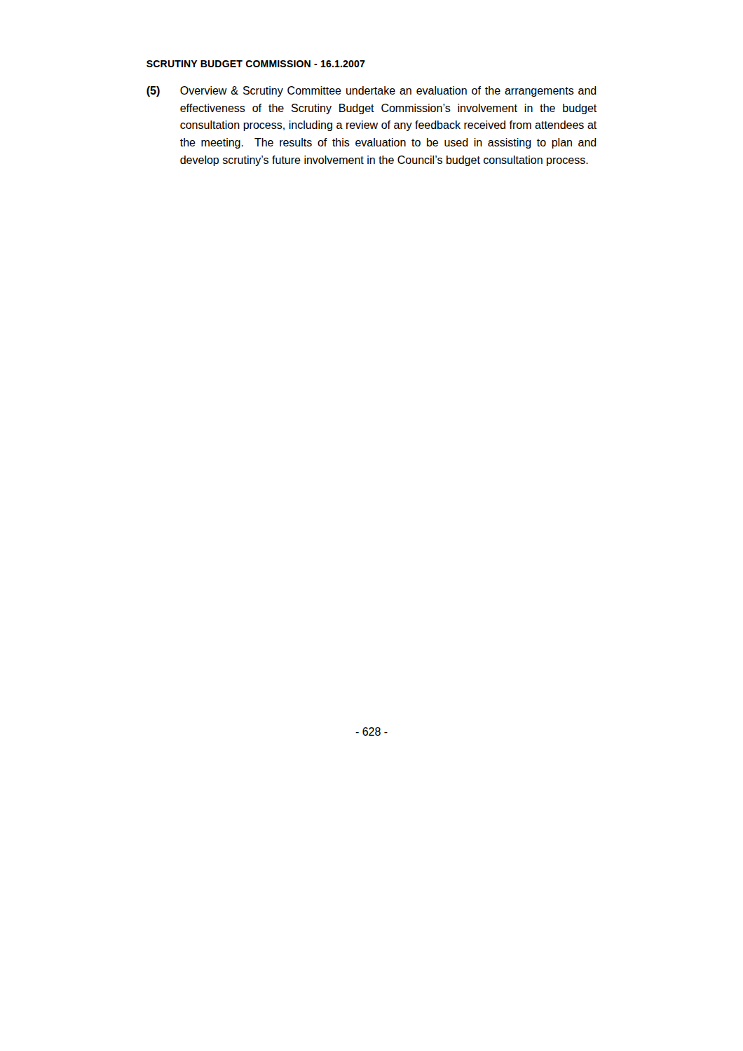SCRUTINY BUDGET COMMISSION - 16.1.2007
(5)
Overview & Scrutiny Committee undertake an evaluation of the arrangements and effectiveness of the Scrutiny Budget Commission’s involvement in the budget consultation process, including a review of any feedback received from attendees at the meeting. The results of this evaluation to be used in assisting to plan and develop scrutiny’s future involvement in the Council’s budget consultation process.
- 628 -